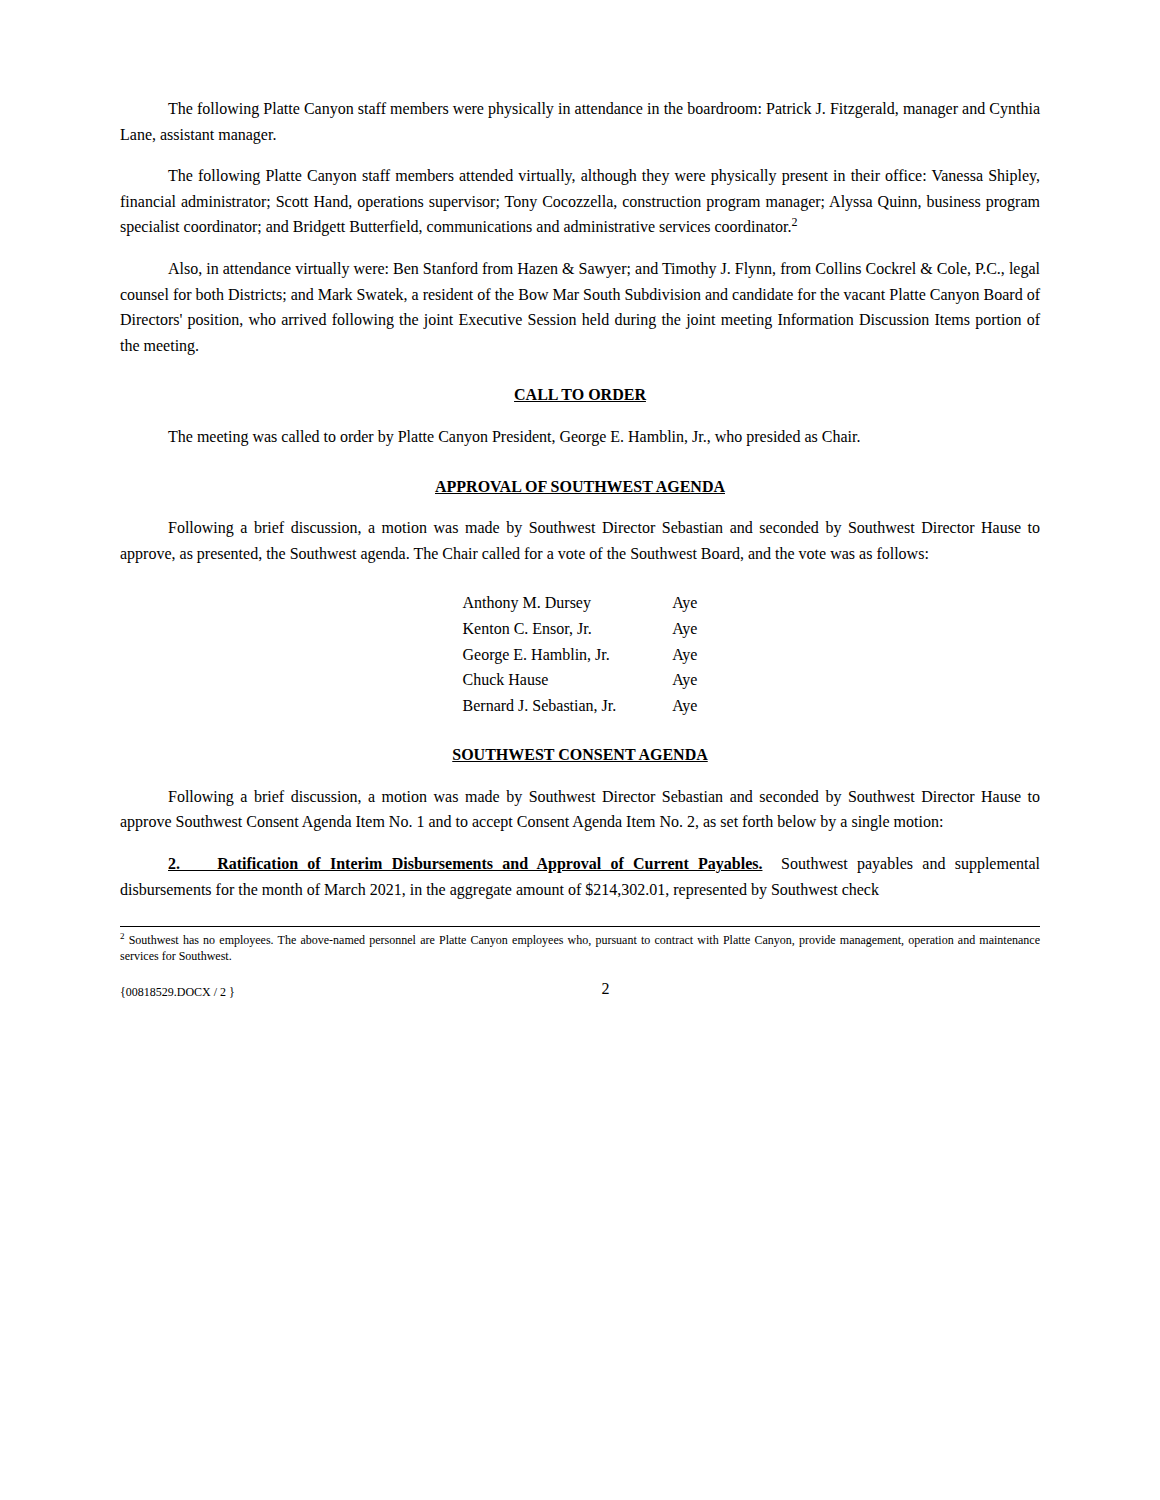The following Platte Canyon staff members were physically in attendance in the boardroom: Patrick J. Fitzgerald, manager and Cynthia Lane, assistant manager.
The following Platte Canyon staff members attended virtually, although they were physically present in their office: Vanessa Shipley, financial administrator; Scott Hand, operations supervisor; Tony Cocozzella, construction program manager; Alyssa Quinn, business program specialist coordinator; and Bridgett Butterfield, communications and administrative services coordinator.2
Also, in attendance virtually were: Ben Stanford from Hazen & Sawyer; and Timothy J. Flynn, from Collins Cockrel & Cole, P.C., legal counsel for both Districts; and Mark Swatek, a resident of the Bow Mar South Subdivision and candidate for the vacant Platte Canyon Board of Directors' position, who arrived following the joint Executive Session held during the joint meeting Information Discussion Items portion of the meeting.
CALL TO ORDER
The meeting was called to order by Platte Canyon President, George E. Hamblin, Jr., who presided as Chair.
APPROVAL OF SOUTHWEST AGENDA
Following a brief discussion, a motion was made by Southwest Director Sebastian and seconded by Southwest Director Hause to approve, as presented, the Southwest agenda. The Chair called for a vote of the Southwest Board, and the vote was as follows:
| Anthony M. Dursey | Aye |
| Kenton C. Ensor, Jr. | Aye |
| George E. Hamblin, Jr. | Aye |
| Chuck Hause | Aye |
| Bernard J. Sebastian, Jr. | Aye |
SOUTHWEST CONSENT AGENDA
Following a brief discussion, a motion was made by Southwest Director Sebastian and seconded by Southwest Director Hause to approve Southwest Consent Agenda Item No. 1 and to accept Consent Agenda Item No. 2, as set forth below by a single motion:
2. Ratification of Interim Disbursements and Approval of Current Payables. Southwest payables and supplemental disbursements for the month of March 2021, in the aggregate amount of $214,302.01, represented by Southwest check
2 Southwest has no employees. The above-named personnel are Platte Canyon employees who, pursuant to contract with Platte Canyon, provide management, operation and maintenance services for Southwest.
{00818529.DOCX / 2 } 2